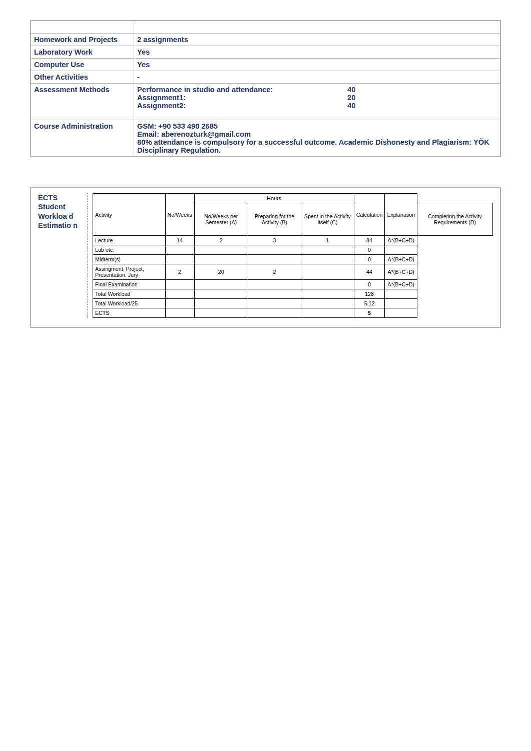| Homework and Projects | 2 assignments |
| Laboratory Work | Yes |
| Computer Use | Yes |
| Other Activities | - |
| Assessment Methods | Performance in studio and attendance: 40 Assignment1: 20 Assignment2: 40 |
| Course Administration | GSM: +90 533 490 2685 Email: aberenozturk@gmail.com 80% attendance is compulsory for a successful outcome. Academic Dishonesty and Plagiarism: YÖK Disciplinary Regulation. |
ECTS Student Workloa d Estimatio n
| Activity | No/Weeks | Hours | Calculation | Explanation |
| --- | --- | --- | --- | --- |
| No/Weeks per Semester (A) | Preparing for the Activity (B) | Spent in the Activity Itself (C) | Completing the Activity Requirements (D) |
| Lecture | 14 | 2 | 3 | 1 | 84 | A*(B+C+D) |
| Lab etc. | | | | | 0 | |
| Midterm(s) | | | | | 0 | A*(B+C+D) |
| Assingment, Project, Presentation, Jury | 2 | 20 | 2 | | 44 | A*(B+C+D) |
| Final Examination | | | | | 0 | A*(B+C+D) |
| Total Workload | | | | | 128 | |
| Total Workload/25 | | | | | 5,12 | |
| ECTS | | | | | 5 | |